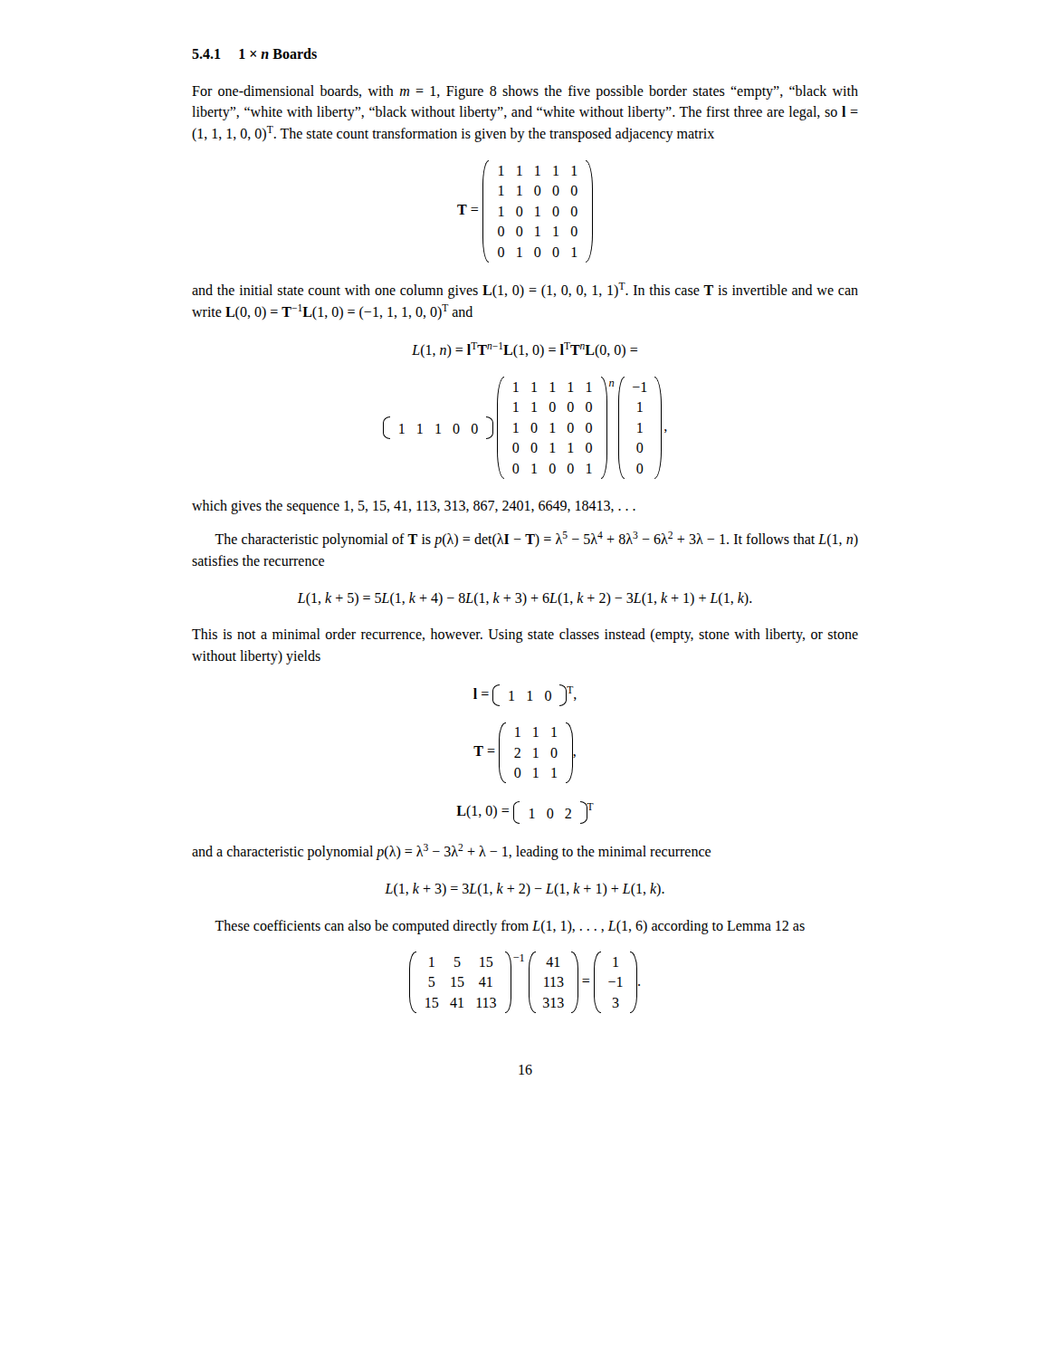5.4.11 × n Boards
For one-dimensional boards, with m = 1, Figure 8 shows the five possible border states “empty”, “black with liberty”, “white with liberty”, “black without liberty”, and “white without liberty”. The first three are legal, so l = (1, 1, 1, 0, 0)T. The state count transformation is given by the transposed adjacency matrix
T =
| 1 | 1 | 1 | 1 | 1 |
| 1 | 1 | 0 | 0 | 0 |
| 1 | 0 | 1 | 0 | 0 |
| 0 | 0 | 1 | 1 | 0 |
| 0 | 1 | 0 | 0 | 1 |
and the initial state count with one column gives L(1, 0) = (1, 0, 0, 1, 1)T. In this case T is invertible and we can write L(0, 0) = T−1L(1, 0) = (−1, 1, 1, 0, 0)T and
L(1, n) = lTTn−1L(1, 0) = lTTnL(0, 0) =
| 1 | 1 | 1 | 0 | 0 |
| 1 | 1 | 1 | 1 | 1 |
| 1 | 1 | 0 | 0 | 0 |
| 1 | 0 | 1 | 0 | 0 |
| 0 | 0 | 1 | 1 | 0 |
| 0 | 1 | 0 | 0 | 1 |
n
| −1 |
| 1 |
| 1 |
| 0 |
| 0 |
,
which gives the sequence 1, 5, 15, 41, 113, 313, 867, 2401, 6649, 18413, . . .
The characteristic polynomial of T is p(λ) = det(λI − T) = λ5 − 5λ4 + 8λ3 − 6λ2 + 3λ − 1. It follows that L(1, n) satisfies the recurrence
L(1, k + 5) = 5L(1, k + 4) − 8L(1, k + 3) + 6L(1, k + 2) − 3L(1, k + 1) + L(1, k).
This is not a minimal order recurrence, however. Using state classes instead (empty, stone with liberty, or stone without liberty) yields
l =
| 1 | 1 | 0 |
T,
T =
| 1 | 1 | 1 |
| 2 | 1 | 0 |
| 0 | 1 | 1 |
,
L(1, 0) =
| 1 | 0 | 2 |
T
and a characteristic polynomial p(λ) = λ3 − 3λ2 + λ − 1, leading to the minimal recurrence
L(1, k + 3) = 3L(1, k + 2) − L(1, k + 1) + L(1, k).
These coefficients can also be computed directly from L(1, 1), . . . , L(1, 6) according to Lemma 12 as
| 1 | 5 | 15 |
| 5 | 15 | 41 |
| 15 | 41 | 113 |
−1
| 41 |
| 113 |
| 313 |
=
| 1 |
| −1 |
| 3 |
.
16